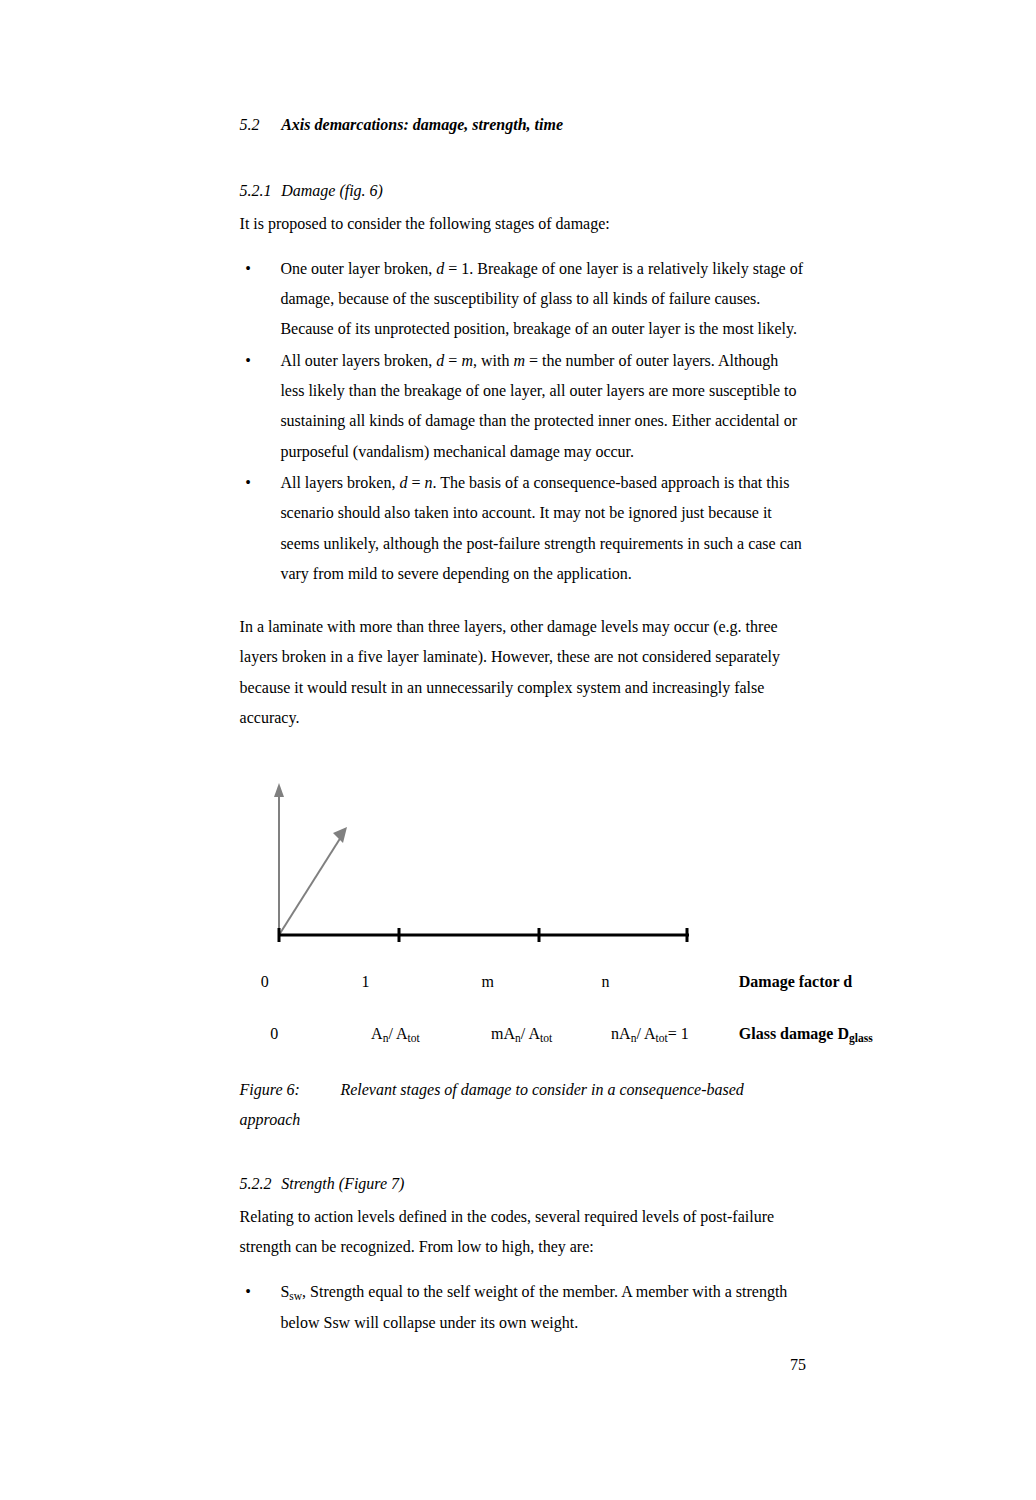5.2 Axis demarcations: damage, strength, time
5.2.1 Damage (fig. 6)
It is proposed to consider the following stages of damage:
One outer layer broken, d = 1. Breakage of one layer is a relatively likely stage of damage, because of the susceptibility of glass to all kinds of failure causes. Because of its unprotected position, breakage of an outer layer is the most likely.
All outer layers broken, d = m, with m = the number of outer layers. Although less likely than the breakage of one layer, all outer layers are more susceptible to sustaining all kinds of damage than the protected inner ones. Either accidental or purposeful (vandalism) mechanical damage may occur.
All layers broken, d = n. The basis of a consequence-based approach is that this scenario should also taken into account. It may not be ignored just because it seems unlikely, although the post-failure strength requirements in such a case can vary from mild to severe depending on the application.
In a laminate with more than three layers, other damage levels may occur (e.g. three layers broken in a five layer laminate). However, these are not considered separately because it would result in an unnecessarily complex system and increasingly false accuracy.
0
1
m
n
Damage factor d
0
An/ Atot
mAn/ Atot
nAn/ Atot= 1
Glass damage Dglass
Figure 6: Relevant stages of damage to consider in a consequence-based approach
5.2.2 Strength (Figure 7)
Relating to action levels defined in the codes, several required levels of post-failure strength can be recognized. From low to high, they are:
Ssw, Strength equal to the self weight of the member. A member with a strength below Ssw will collapse under its own weight.
75